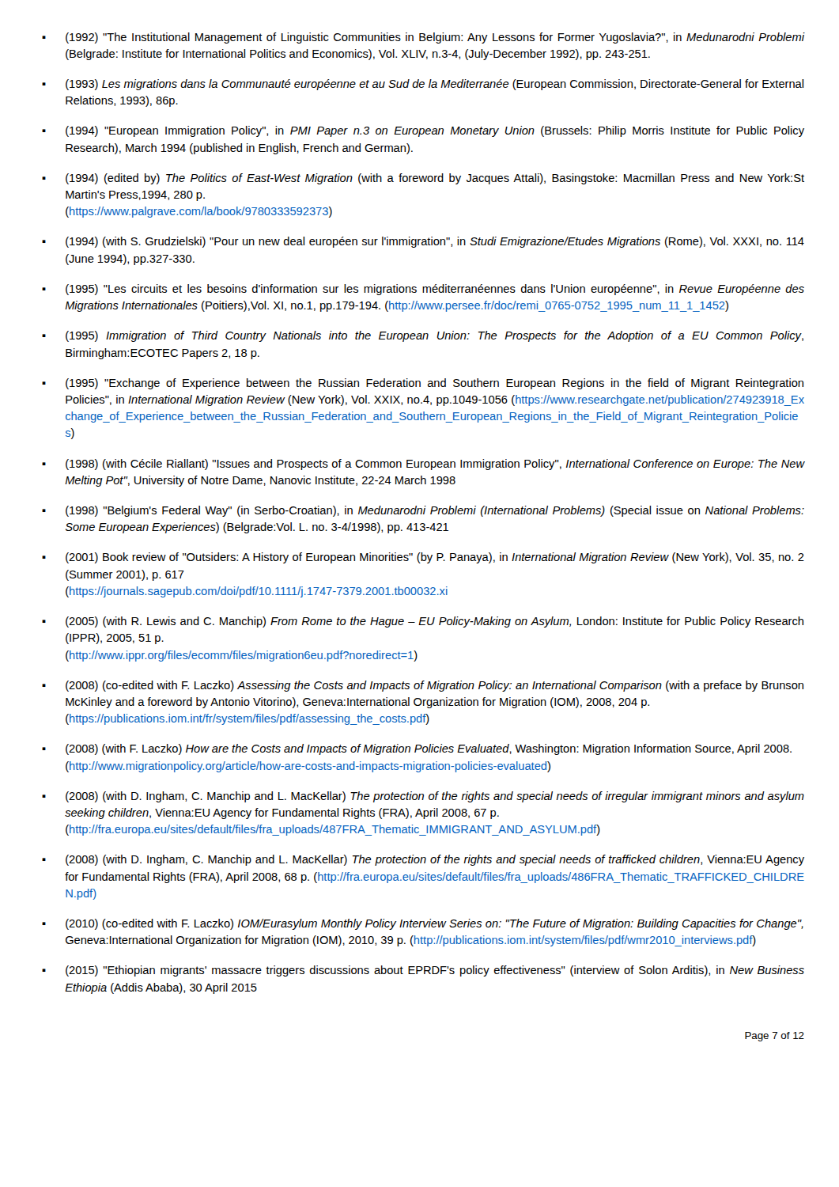(1992) "The Institutional Management of Linguistic Communities in Belgium: Any Lessons for Former Yugoslavia?", in Medunarodni Problemi (Belgrade: Institute for International Politics and Economics), Vol. XLIV, n.3-4, (July-December 1992), pp. 243-251.
(1993) Les migrations dans la Communauté européenne et au Sud de la Mediterranée (European Commission, Directorate-General for External Relations, 1993), 86p.
(1994) "European Immigration Policy", in PMI Paper n.3 on European Monetary Union (Brussels: Philip Morris Institute for Public Policy Research), March 1994 (published in English, French and German).
(1994) (edited by) The Politics of East-West Migration (with a foreword by Jacques Attali), Basingstoke: Macmillan Press and New York:St Martin's Press,1994, 280 p.
(https://www.palgrave.com/la/book/9780333592373)
(1994) (with S. Grudzielski) "Pour un new deal européen sur l'immigration", in Studi Emigrazione/Etudes Migrations (Rome), Vol. XXXI, no. 114 (June 1994), pp.327-330.
(1995) "Les circuits et les besoins d'information sur les migrations méditerranéennes dans l'Union européenne", in Revue Européenne des Migrations Internationales (Poitiers),Vol. XI, no.1, pp.179-194. (http://www.persee.fr/doc/remi_0765-0752_1995_num_11_1_1452)
(1995) Immigration of Third Country Nationals into the European Union: The Prospects for the Adoption of a EU Common Policy, Birmingham:ECOTEC Papers 2, 18 p.
(1995) "Exchange of Experience between the Russian Federation and Southern European Regions in the field of Migrant Reintegration Policies", in International Migration Review (New York), Vol. XXIX, no.4, pp.1049-1056 (https://www.researchgate.net/publication/274923918_Exchange_of_Experience_between_the_Russian_Federation_and_Southern_European_Regions_in_the_Field_of_Migrant_Reintegration_Policies)
(1998) (with Cécile Riallant) "Issues and Prospects of a Common European Immigration Policy", International Conference on Europe: The New Melting Pot", University of Notre Dame, Nanovic Institute, 22-24 March 1998
(1998) "Belgium's Federal Way" (in Serbo-Croatian), in Medunarodni Problemi (International Problems) (Special issue on National Problems: Some European Experiences) (Belgrade:Vol. L. no. 3-4/1998), pp. 413-421
(2001) Book review of "Outsiders: A History of European Minorities" (by P. Panaya), in International Migration Review (New York), Vol. 35, no. 2 (Summer 2001), p. 617
(https://journals.sagepub.com/doi/pdf/10.1111/j.1747-7379.2001.tb00032.xi
(2005) (with R. Lewis and C. Manchip) From Rome to the Hague – EU Policy-Making on Asylum, London: Institute for Public Policy Research (IPPR), 2005, 51 p.
(http://www.ippr.org/files/ecomm/files/migration6eu.pdf?noredirect=1)
(2008) (co-edited with F. Laczko) Assessing the Costs and Impacts of Migration Policy: an International Comparison (with a preface by Brunson McKinley and a foreword by Antonio Vitorino), Geneva:International Organization for Migration (IOM), 2008, 204 p.
(https://publications.iom.int/fr/system/files/pdf/assessing_the_costs.pdf)
(2008) (with F. Laczko) How are the Costs and Impacts of Migration Policies Evaluated, Washington: Migration Information Source, April 2008.
(http://www.migrationpolicy.org/article/how-are-costs-and-impacts-migration-policies-evaluated)
(2008) (with D. Ingham, C. Manchip and L. MacKellar) The protection of the rights and special needs of irregular immigrant minors and asylum seeking children, Vienna:EU Agency for Fundamental Rights (FRA), April 2008, 67 p.
(http://fra.europa.eu/sites/default/files/fra_uploads/487FRA_Thematic_IMMIGRANT_AND_ASYLUM.pdf)
(2008) (with D. Ingham, C. Manchip and L. MacKellar) The protection of the rights and special needs of trafficked children, Vienna:EU Agency for Fundamental Rights (FRA), April 2008, 68 p. (http://fra.europa.eu/sites/default/files/fra_uploads/486FRA_Thematic_TRAFFICKED_CHILDREN.pdf)
(2010) (co-edited with F. Laczko) IOM/Eurasylum Monthly Policy Interview Series on: "The Future of Migration: Building Capacities for Change", Geneva:International Organization for Migration (IOM), 2010, 39 p. (http://publications.iom.int/system/files/pdf/wmr2010_interviews.pdf)
(2015) "Ethiopian migrants' massacre triggers discussions about EPRDF's policy effectiveness" (interview of Solon Arditis), in New Business Ethiopia (Addis Ababa), 30 April 2015
Page 7 of 12